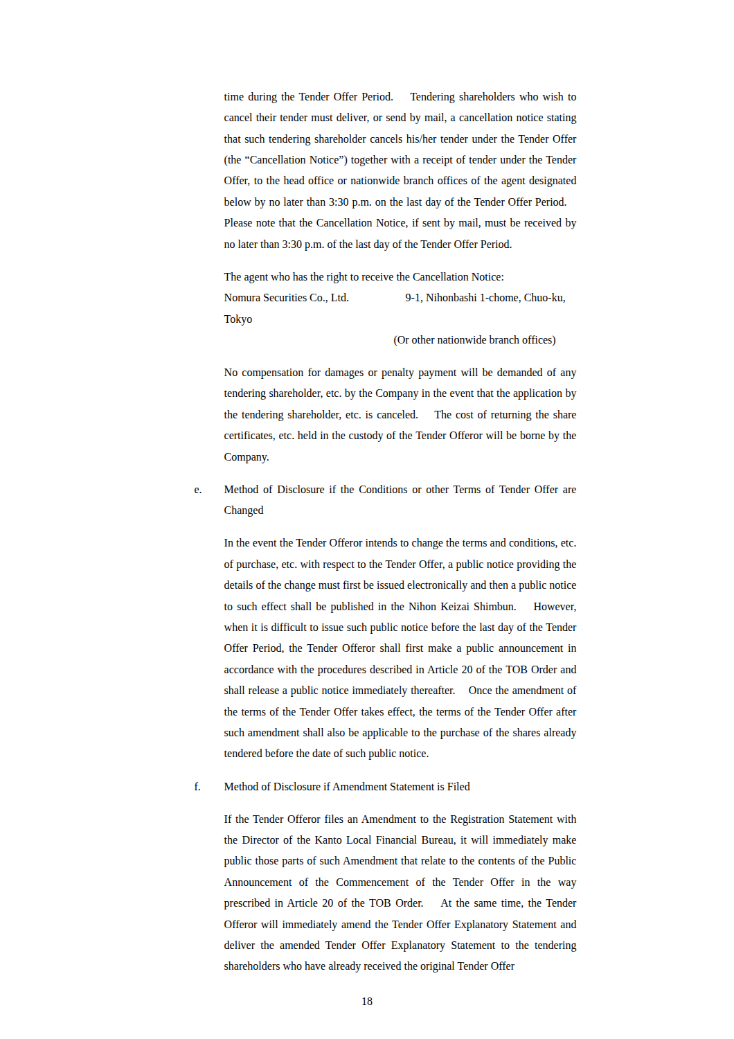time during the Tender Offer Period. Tendering shareholders who wish to cancel their tender must deliver, or send by mail, a cancellation notice stating that such tendering shareholder cancels his/her tender under the Tender Offer (the “Cancellation Notice”) together with a receipt of tender under the Tender Offer, to the head office or nationwide branch offices of the agent designated below by no later than 3:30 p.m. on the last day of the Tender Offer Period. Please note that the Cancellation Notice, if sent by mail, must be received by no later than 3:30 p.m. of the last day of the Tender Offer Period.
The agent who has the right to receive the Cancellation Notice:
Nomura Securities Co., Ltd. 9-1, Nihonbashi 1-chome, Chuo-ku, Tokyo
(Or other nationwide branch offices)
No compensation for damages or penalty payment will be demanded of any tendering shareholder, etc. by the Company in the event that the application by the tendering shareholder, etc. is canceled. The cost of returning the share certificates, etc. held in the custody of the Tender Offeror will be borne by the Company.
e.
Method of Disclosure if the Conditions or other Terms of Tender Offer are Changed
In the event the Tender Offeror intends to change the terms and conditions, etc. of purchase, etc. with respect to the Tender Offer, a public notice providing the details of the change must first be issued electronically and then a public notice to such effect shall be published in the Nihon Keizai Shimbun. However, when it is difficult to issue such public notice before the last day of the Tender Offer Period, the Tender Offeror shall first make a public announcement in accordance with the procedures described in Article 20 of the TOB Order and shall release a public notice immediately thereafter. Once the amendment of the terms of the Tender Offer takes effect, the terms of the Tender Offer after such amendment shall also be applicable to the purchase of the shares already tendered before the date of such public notice.
f.
Method of Disclosure if Amendment Statement is Filed
If the Tender Offeror files an Amendment to the Registration Statement with the Director of the Kanto Local Financial Bureau, it will immediately make public those parts of such Amendment that relate to the contents of the Public Announcement of the Commencement of the Tender Offer in the way prescribed in Article 20 of the TOB Order. At the same time, the Tender Offeror will immediately amend the Tender Offer Explanatory Statement and deliver the amended Tender Offer Explanatory Statement to the tendering shareholders who have already received the original Tender Offer
18